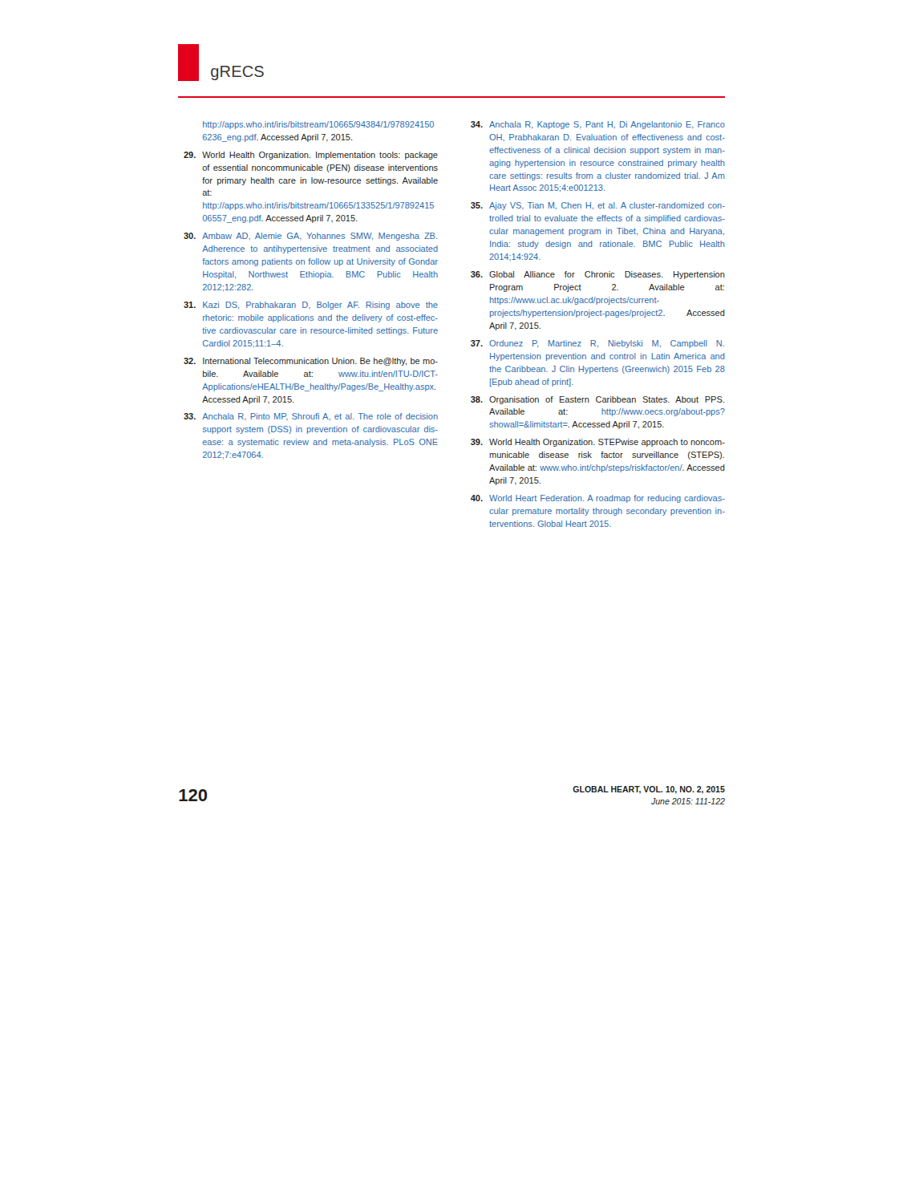gRECS
http://apps.who.int/iris/bitstream/10665/94384/1/9789241506236_eng.pdf. Accessed April 7, 2015.
29. World Health Organization. Implementation tools: package of essential noncommunicable (PEN) disease interventions for primary health care in low-resource settings. Available at: http://apps.who.int/iris/bitstream/10665/133525/1/9789241506557_eng.pdf. Accessed April 7, 2015.
30. Ambaw AD, Alemie GA, Yohannes SMW, Mengesha ZB. Adherence to antihypertensive treatment and associated factors among patients on follow up at University of Gondar Hospital, Northwest Ethiopia. BMC Public Health 2012;12:282.
31. Kazi DS, Prabhakaran D, Bolger AF. Rising above the rhetoric: mobile applications and the delivery of cost-effective cardiovascular care in resource-limited settings. Future Cardiol 2015;11:1–4.
32. International Telecommunication Union. Be he@lthy, be mobile. Available at: www.itu.int/en/ITU-D/ICT-Applications/eHEALTH/Be_healthy/Pages/Be_Healthy.aspx. Accessed April 7, 2015.
33. Anchala R, Pinto MP, Shroufi A, et al. The role of decision support system (DSS) in prevention of cardiovascular disease: a systematic review and meta-analysis. PLoS ONE 2012;7:e47064.
34. Anchala R, Kaptoge S, Pant H, Di Angelantonio E, Franco OH, Prabhakaran D. Evaluation of effectiveness and cost-effectiveness of a clinical decision support system in managing hypertension in resource constrained primary health care settings: results from a cluster randomized trial. J Am Heart Assoc 2015;4:e001213.
35. Ajay VS, Tian M, Chen H, et al. A cluster-randomized controlled trial to evaluate the effects of a simplified cardiovascular management program in Tibet, China and Haryana, India: study design and rationale. BMC Public Health 2014;14:924.
36. Global Alliance for Chronic Diseases. Hypertension Program Project 2. Available at: https://www.ucl.ac.uk/gacd/projects/current-projects/hypertension/project-pages/project2. Accessed April 7, 2015.
37. Ordunez P, Martinez R, Niebylski M, Campbell N. Hypertension prevention and control in Latin America and the Caribbean. J Clin Hypertens (Greenwich) 2015 Feb 28 [Epub ahead of print].
38. Organisation of Eastern Caribbean States. About PPS. Available at: http://www.oecs.org/about-pps?showall=&limitstart=. Accessed April 7, 2015.
39. World Health Organization. STEPwise approach to noncommunicable disease risk factor surveillance (STEPS). Available at: www.who.int/chp/steps/riskfactor/en/. Accessed April 7, 2015.
40. World Heart Federation. A roadmap for reducing cardiovascular premature mortality through secondary prevention interventions. Global Heart 2015.
120
GLOBAL HEART, VOL. 10, NO. 2, 2015
June 2015: 111-122